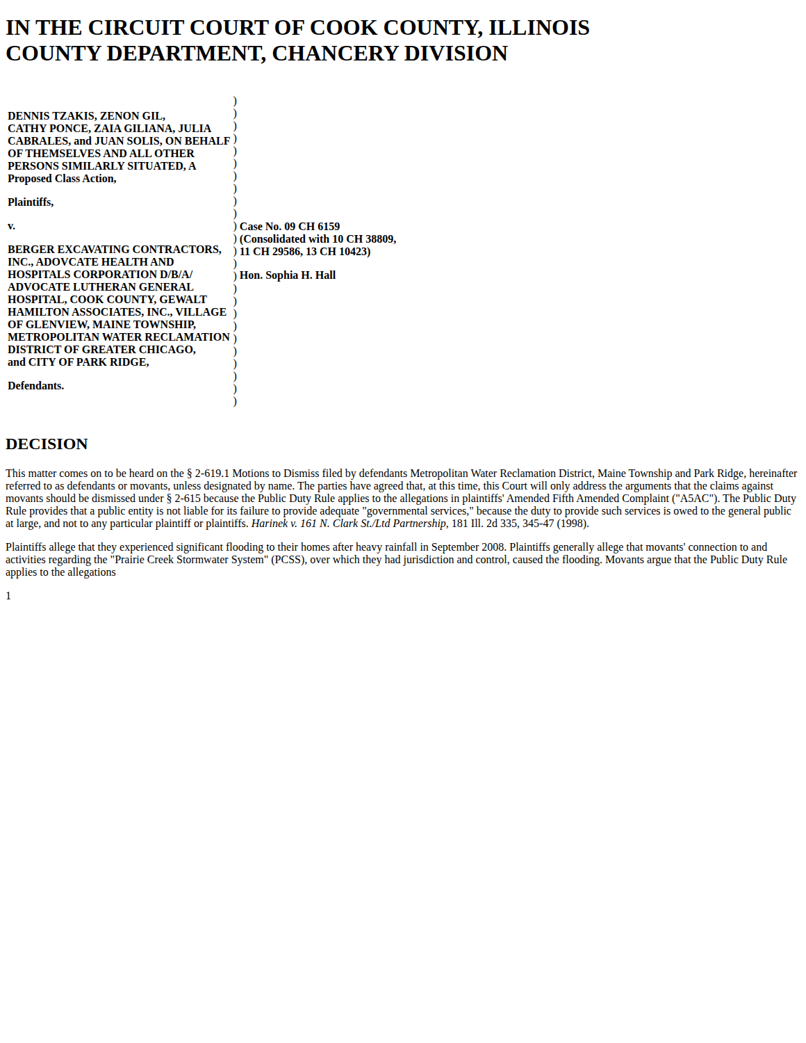IN THE CIRCUIT COURT OF COOK COUNTY, ILLINOIS
COUNTY DEPARTMENT, CHANCERY DIVISION
| DENNIS TZAKIS, ZENON GIL, CATHY PONCE, ZAIA GILIANA, JULIA CABRALES, and JUAN SOLIS, ON BEHALF OF THEMSELVES AND ALL OTHER PERSONS SIMILARLY SITUATED, A Proposed Class Action, Plaintiffs, v. BERGER EXCAVATING CONTRACTORS, INC., ADOVCATE HEALTH AND HOSPITALS CORPORATION D/B/A/ ADVOCATE LUTHERAN GENERAL HOSPITAL, COOK COUNTY, GEWALT HAMILTON ASSOCIATES, INC., VILLAGE OF GLENVIEW, MAINE TOWNSHIP, METROPOLITAN WATER RECLAMATION DISTRICT OF GREATER CHICAGO, and CITY OF PARK RIDGE, Defendants. | ) ) ) ) ) ) ) ) ) ) ) ) ) ) ) ) ) ) ) ) ) ) ) ) ) | Case No. 09 CH 6159 (Consolidated with 10 CH 38809, 11 CH 29586, 13 CH 10423) Hon. Sophia H. Hall |
DECISION
This matter comes on to be heard on the § 2-619.1 Motions to Dismiss filed by defendants Metropolitan Water Reclamation District, Maine Township and Park Ridge, hereinafter referred to as defendants or movants, unless designated by name. The parties have agreed that, at this time, this Court will only address the arguments that the claims against movants should be dismissed under § 2-615 because the Public Duty Rule applies to the allegations in plaintiffs' Amended Fifth Amended Complaint ("A5AC"). The Public Duty Rule provides that a public entity is not liable for its failure to provide adequate "governmental services," because the duty to provide such services is owed to the general public at large, and not to any particular plaintiff or plaintiffs. Harinek v. 161 N. Clark St./Ltd Partnership, 181 Ill. 2d 335, 345-47 (1998).
Plaintiffs allege that they experienced significant flooding to their homes after heavy rainfall in September 2008. Plaintiffs generally allege that movants' connection to and activities regarding the "Prairie Creek Stormwater System" (PCSS), over which they had jurisdiction and control, caused the flooding. Movants argue that the Public Duty Rule applies to the allegations
1